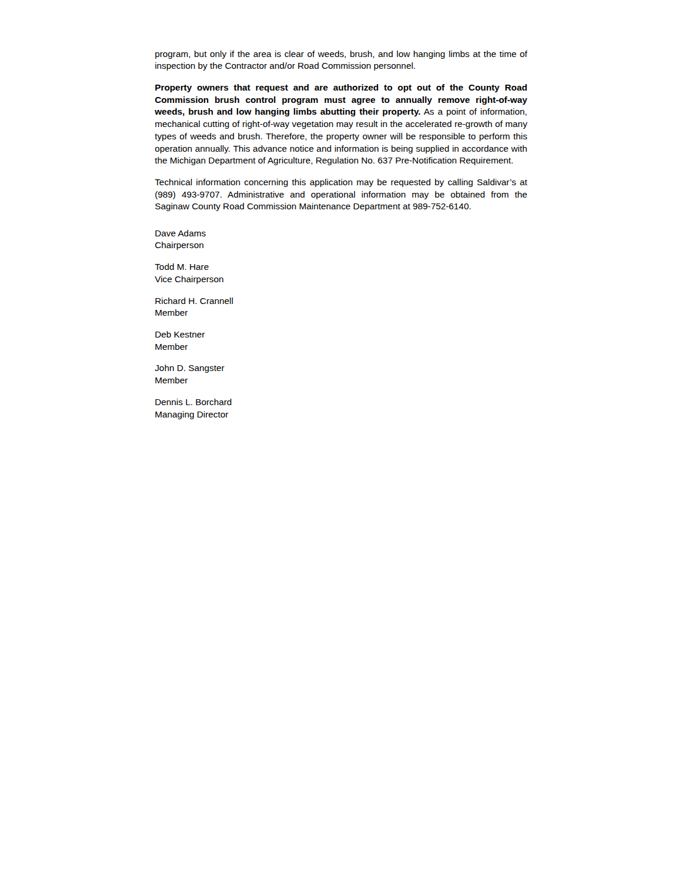program, but only if the area is clear of weeds, brush, and low hanging limbs at the time of inspection by the Contractor and/or Road Commission personnel.
Property owners that request and are authorized to opt out of the County Road Commission brush control program must agree to annually remove right-of-way weeds, brush and low hanging limbs abutting their property. As a point of information, mechanical cutting of right-of-way vegetation may result in the accelerated re-growth of many types of weeds and brush. Therefore, the property owner will be responsible to perform this operation annually. This advance notice and information is being supplied in accordance with the Michigan Department of Agriculture, Regulation No. 637 Pre-Notification Requirement.
Technical information concerning this application may be requested by calling Saldivar’s at (989) 493-9707. Administrative and operational information may be obtained from the Saginaw County Road Commission Maintenance Department at 989-752-6140.
Dave Adams Chairperson
Todd M. Hare Vice Chairperson
Richard H. Crannell Member
Deb Kestner Member
John D. Sangster Member
Dennis L. Borchard Managing Director